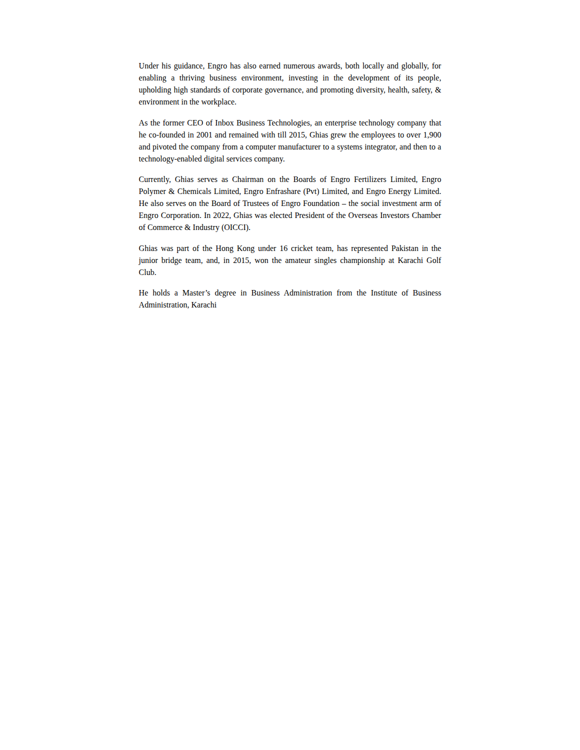Under his guidance, Engro has also earned numerous awards, both locally and globally, for enabling a thriving business environment, investing in the development of its people, upholding high standards of corporate governance, and promoting diversity, health, safety, & environment in the workplace.
As the former CEO of Inbox Business Technologies, an enterprise technology company that he co-founded in 2001 and remained with till 2015, Ghias grew the employees to over 1,900 and pivoted the company from a computer manufacturer to a systems integrator, and then to a technology-enabled digital services company.
Currently, Ghias serves as Chairman on the Boards of Engro Fertilizers Limited, Engro Polymer & Chemicals Limited, Engro Enfrashare (Pvt) Limited, and Engro Energy Limited. He also serves on the Board of Trustees of Engro Foundation – the social investment arm of Engro Corporation. In 2022, Ghias was elected President of the Overseas Investors Chamber of Commerce & Industry (OICCI).
Ghias was part of the Hong Kong under 16 cricket team, has represented Pakistan in the junior bridge team, and, in 2015, won the amateur singles championship at Karachi Golf Club.
He holds a Master’s degree in Business Administration from the Institute of Business Administration, Karachi